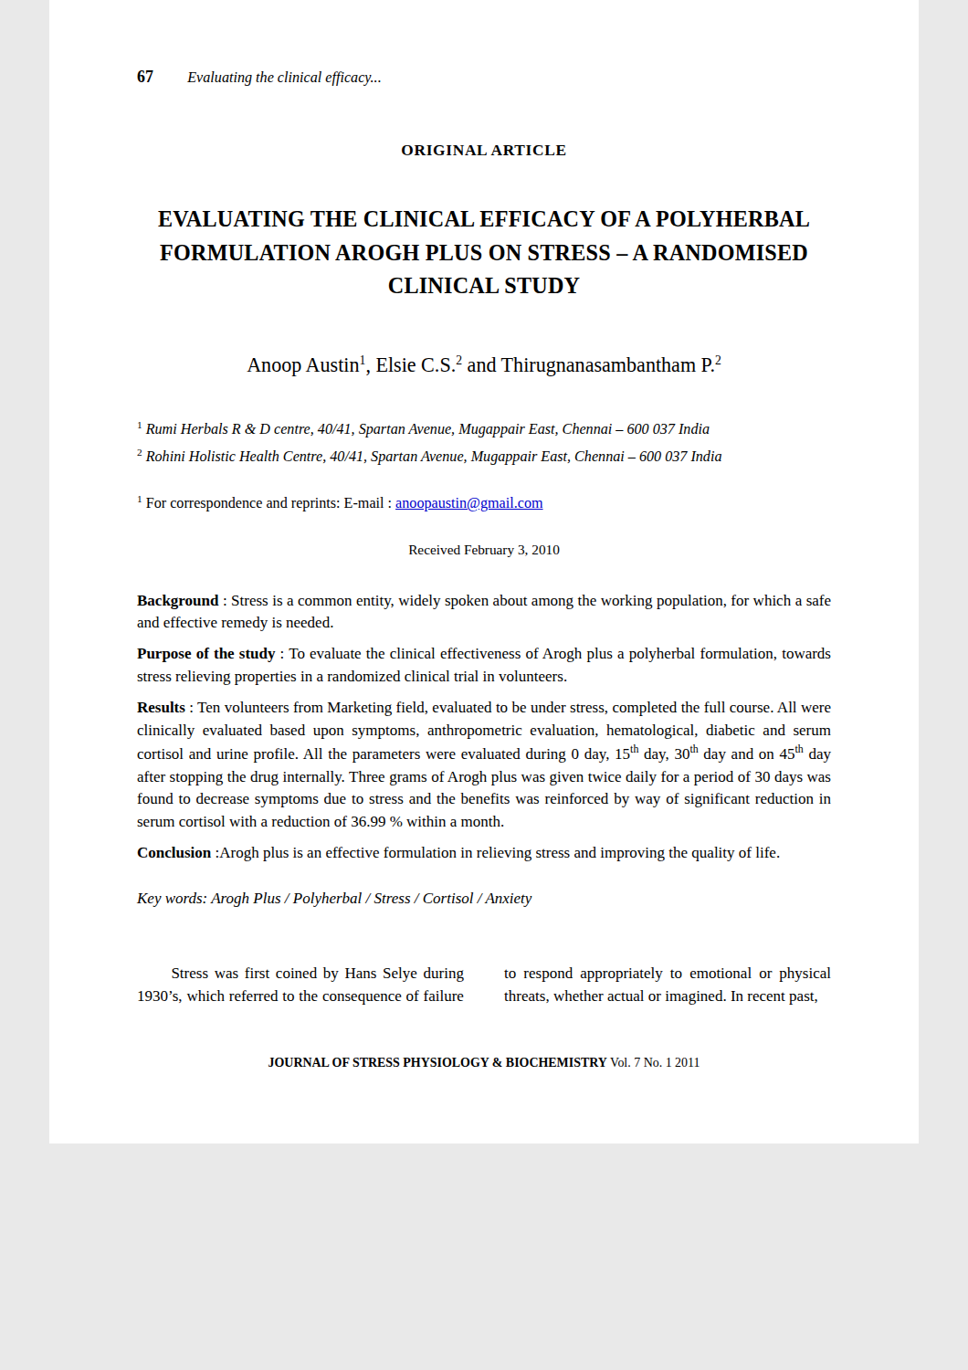67 Evaluating the clinical efficacy...
ORIGINAL ARTICLE
Evaluating the clinical efficacy of a polyherbal formulation Arogh Plus on stress – a randomised clinical study
Anoop Austin1, Elsie C.S.2 and Thirugnanasambantham P.2
1 Rumi Herbals R & D centre, 40/41, Spartan Avenue, Mugappair East, Chennai – 600 037 India
2 Rohini Holistic Health Centre, 40/41, Spartan Avenue, Mugappair East, Chennai – 600 037 India
1 For correspondence and reprints: E-mail : anoopaustin@gmail.com
Received February 3, 2010
Background : Stress is a common entity, widely spoken about among the working population, for which a safe and effective remedy is needed.
Purpose of the study : To evaluate the clinical effectiveness of Arogh plus a polyherbal formulation, towards stress relieving properties in a randomized clinical trial in volunteers.
Results : Ten volunteers from Marketing field, evaluated to be under stress, completed the full course. All were clinically evaluated based upon symptoms, anthropometric evaluation, hematological, diabetic and serum cortisol and urine profile. All the parameters were evaluated during 0 day, 15th day, 30th day and on 45th day after stopping the drug internally. Three grams of Arogh plus was given twice daily for a period of 30 days was found to decrease symptoms due to stress and the benefits was reinforced by way of significant reduction in serum cortisol with a reduction of 36.99 % within a month.
Conclusion :Arogh plus is an effective formulation in relieving stress and improving the quality of life.
Key words: Arogh Plus / Polyherbal / Stress / Cortisol / Anxiety
Stress was first coined by Hans Selye during 1930’s, which referred to the consequence of failure to respond appropriately to emotional or physical threats, whether actual or imagined. In recent past,
JOURNAL OF STRESS PHYSIOLOGY & BIOCHEMISTRY Vol. 7 No. 1 2011